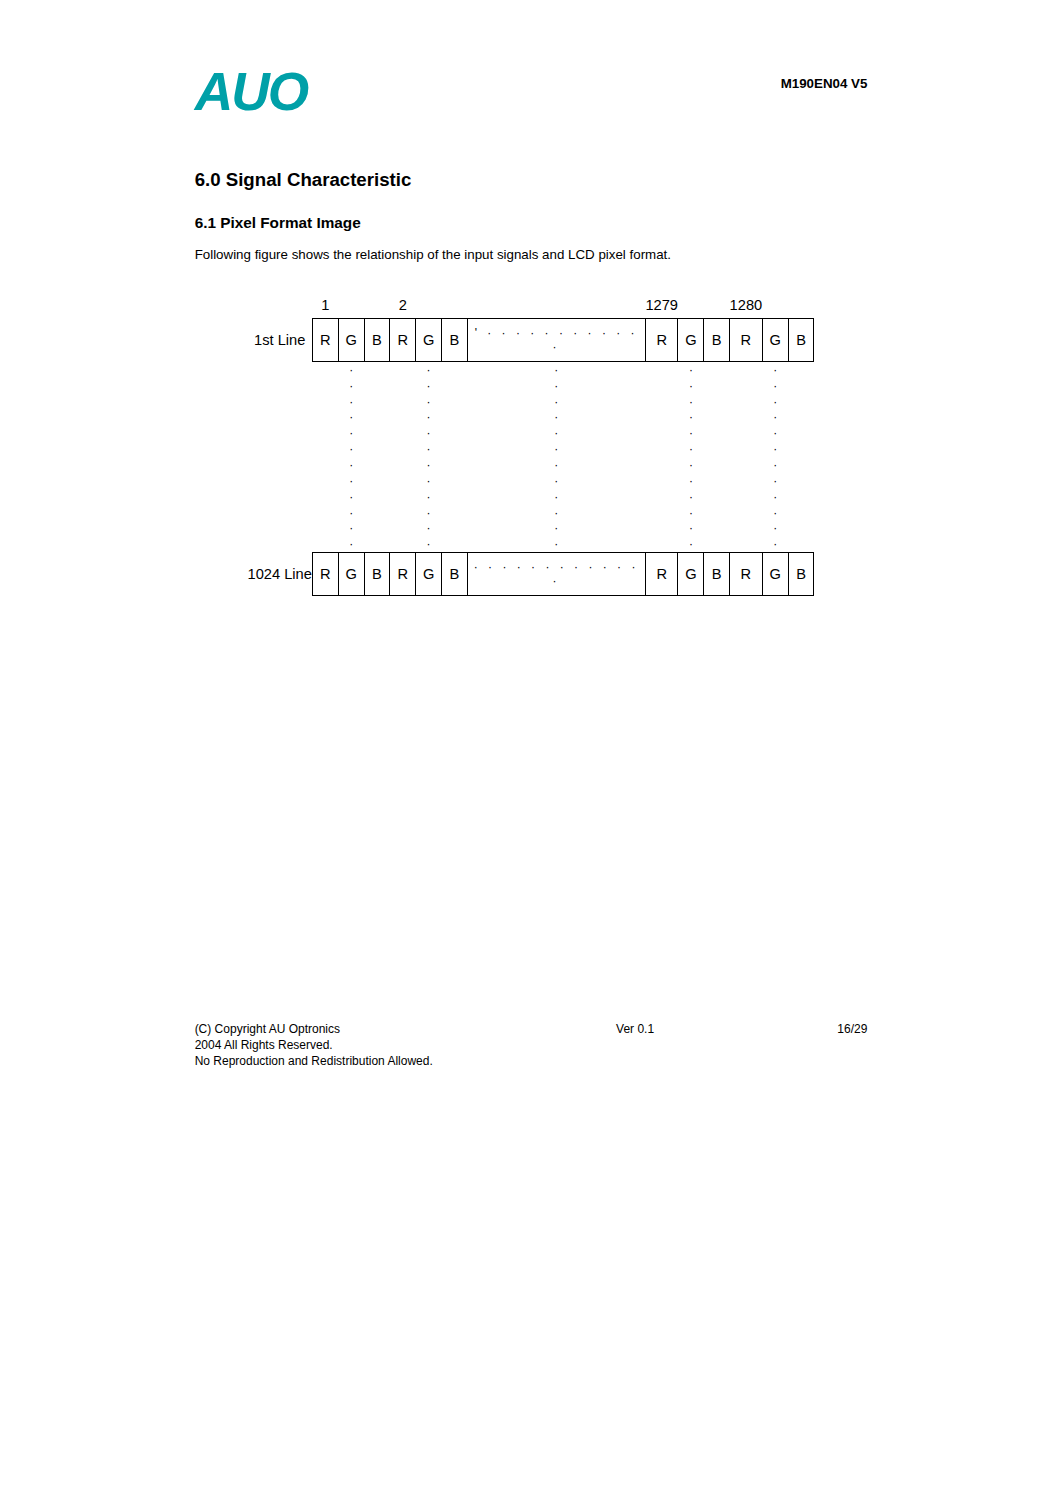AUO
M190EN04 V5
6.0 Signal Characteristic
6.1 Pixel Format Image
Following figure shows the relationship of the input signals and LCD pixel format.
| | 1 | | | 2 | | | | 1279 | | | 1280 | | |
| 1st Line | R | G | B | R | G | B | ' · · · · · · · · · · · · | R | G | B | R | G | B |
| | | · | | | · | | · | | · | | | · | |
| | | · | | | · | | · | | · | | | · | |
| | | · | | | · | | · | | · | | | · | |
| | | · | | | · | | · | | · | | | · | |
| | | · | | | · | | · | | · | | | · | |
| | | · | | | · | | · | | · | | | · | |
| | | · | | | · | | · | | · | | | · | |
| | | · | | | · | | · | | · | | | · | |
| | | · | | | · | | · | | · | | | · | |
| | | · | | | · | | · | | · | | | · | |
| | | · | | | · | | · | | · | | | · | |
| | | · | | | · | | · | | · | | | · | |
| 1024 Line | R | G | B | R | G | B | · · · · · · · · · · · · · | R | G | B | R | G | B |
(C) Copyright AU Optronics
2004 All Rights Reserved.
No Reproduction and Redistribution Allowed.
Ver 0.1
16/29